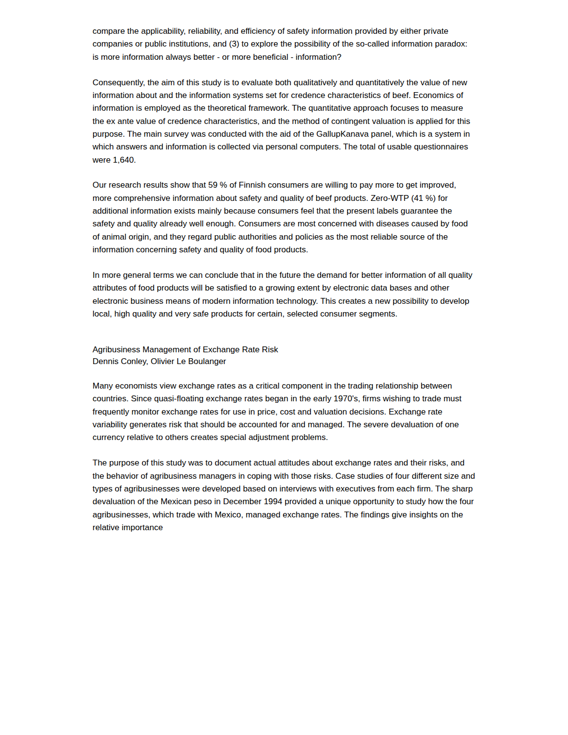compare the applicability, reliability, and efficiency of safety information provided by either private companies or public institutions, and (3) to explore the possibility of the so-called information paradox: is more information always better - or more beneficial - information?
Consequently, the aim of this study is to evaluate both qualitatively and quantitatively the value of new information about and the information systems set for credence characteristics of beef. Economics of information is employed as the theoretical framework. The quantitative approach focuses to measure the ex ante value of credence characteristics, and the method of contingent valuation is applied for this purpose. The main survey was conducted with the aid of the GallupKanava panel, which is a system in which answers and information is collected via personal computers. The total of usable questionnaires were 1,640.
Our research results show that 59 % of Finnish consumers are willing to pay more to get improved, more comprehensive information about safety and quality of beef products. Zero-WTP (41 %) for additional information exists mainly because consumers feel that the present labels guarantee the safety and quality already well enough. Consumers are most concerned with diseases caused by food of animal origin, and they regard public authorities and policies as the most reliable source of the information concerning safety and quality of food products.
In more general terms we can conclude that in the future the demand for better information of all quality attributes of food products will be satisfied to a growing extent by electronic data bases and other electronic business means of modern information technology. This creates a new possibility to develop local, high quality and very safe products for certain, selected consumer segments.
Agribusiness Management of Exchange Rate Risk
Dennis Conley, Olivier Le Boulanger
Many economists view exchange rates as a critical component in the trading relationship between countries. Since quasi-floating exchange rates began in the early 1970's, firms wishing to trade must frequently monitor exchange rates for use in price, cost and valuation decisions. Exchange rate variability generates risk that should be accounted for and managed. The severe devaluation of one currency relative to others creates special adjustment problems.
The purpose of this study was to document actual attitudes about exchange rates and their risks, and the behavior of agribusiness managers in coping with those risks. Case studies of four different size and types of agribusinesses were developed based on interviews with executives from each firm. The sharp devaluation of the Mexican peso in December 1994 provided a unique opportunity to study how the four agribusinesses, which trade with Mexico, managed exchange rates. The findings give insights on the relative importance